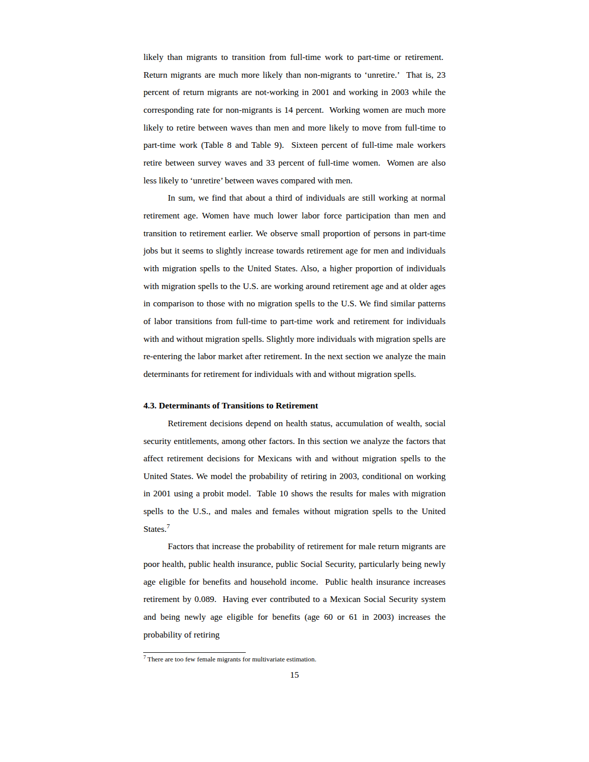likely than migrants to transition from full-time work to part-time or retirement. Return migrants are much more likely than non-migrants to ‘unretire.’ That is, 23 percent of return migrants are not-working in 2001 and working in 2003 while the corresponding rate for non-migrants is 14 percent. Working women are much more likely to retire between waves than men and more likely to move from full-time to part-time work (Table 8 and Table 9). Sixteen percent of full-time male workers retire between survey waves and 33 percent of full-time women. Women are also less likely to ‘unretire’ between waves compared with men.
In sum, we find that about a third of individuals are still working at normal retirement age. Women have much lower labor force participation than men and transition to retirement earlier. We observe small proportion of persons in part-time jobs but it seems to slightly increase towards retirement age for men and individuals with migration spells to the United States. Also, a higher proportion of individuals with migration spells to the U.S. are working around retirement age and at older ages in comparison to those with no migration spells to the U.S. We find similar patterns of labor transitions from full-time to part-time work and retirement for individuals with and without migration spells. Slightly more individuals with migration spells are re-entering the labor market after retirement. In the next section we analyze the main determinants for retirement for individuals with and without migration spells.
4.3. Determinants of Transitions to Retirement
Retirement decisions depend on health status, accumulation of wealth, social security entitlements, among other factors. In this section we analyze the factors that affect retirement decisions for Mexicans with and without migration spells to the United States. We model the probability of retiring in 2003, conditional on working in 2001 using a probit model. Table 10 shows the results for males with migration spells to the U.S., and males and females without migration spells to the United States.7
Factors that increase the probability of retirement for male return migrants are poor health, public health insurance, public Social Security, particularly being newly age eligible for benefits and household income. Public health insurance increases retirement by 0.089. Having ever contributed to a Mexican Social Security system and being newly age eligible for benefits (age 60 or 61 in 2003) increases the probability of retiring
7 There are too few female migrants for multivariate estimation.
15